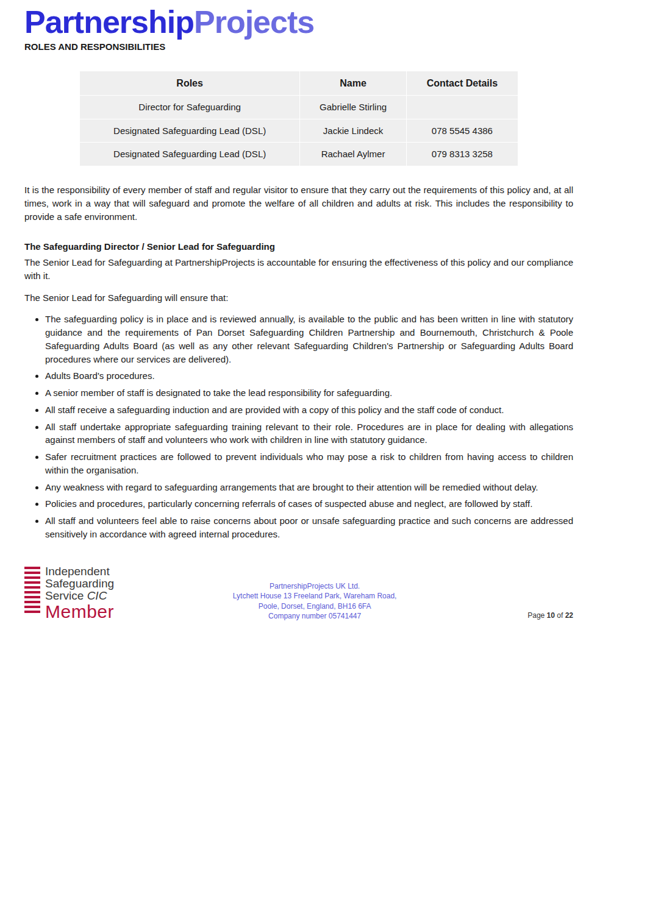Partnership Projects
ROLES AND RESPONSIBILITIES
| Roles | Name | Contact Details |
| --- | --- | --- |
| Director for Safeguarding | Gabrielle Stirling | |
| Designated Safeguarding Lead (DSL) | Jackie Lindeck | 078 5545 4386 |
| Designated Safeguarding Lead (DSL) | Rachael Aylmer | 079 8313 3258 |
It is the responsibility of every member of staff and regular visitor to ensure that they carry out the requirements of this policy and, at all times, work in a way that will safeguard and promote the welfare of all children and adults at risk. This includes the responsibility to provide a safe environment.
The Safeguarding Director / Senior Lead for Safeguarding
The Senior Lead for Safeguarding at PartnershipProjects is accountable for ensuring the effectiveness of this policy and our compliance with it.
The Senior Lead for Safeguarding will ensure that:
The safeguarding policy is in place and is reviewed annually, is available to the public and has been written in line with statutory guidance and the requirements of Pan Dorset Safeguarding Children Partnership and Bournemouth, Christchurch & Poole Safeguarding Adults Board (as well as any other relevant Safeguarding Children's Partnership or Safeguarding Adults Board procedures where our services are delivered).
Adults Board's procedures.
A senior member of staff is designated to take the lead responsibility for safeguarding.
All staff receive a safeguarding induction and are provided with a copy of this policy and the staff code of conduct.
All staff undertake appropriate safeguarding training relevant to their role. Procedures are in place for dealing with allegations against members of staff and volunteers who work with children in line with statutory guidance.
Safer recruitment practices are followed to prevent individuals who may pose a risk to children from having access to children within the organisation.
Any weakness with regard to safeguarding arrangements that are brought to their attention will be remedied without delay.
Policies and procedures, particularly concerning referrals of cases of suspected abuse and neglect, are followed by staff.
All staff and volunteers feel able to raise concerns about poor or unsafe safeguarding practice and such concerns are addressed sensitively in accordance with agreed internal procedures.
Independent
Safeguarding
Service CIC
Member
PartnershipProjects UK Ltd.
Lytchett House 13 Freeland Park, Wareham Road,
Poole, Dorset, England, BH16 6FA
Company number 05741447
Page 10 of 22